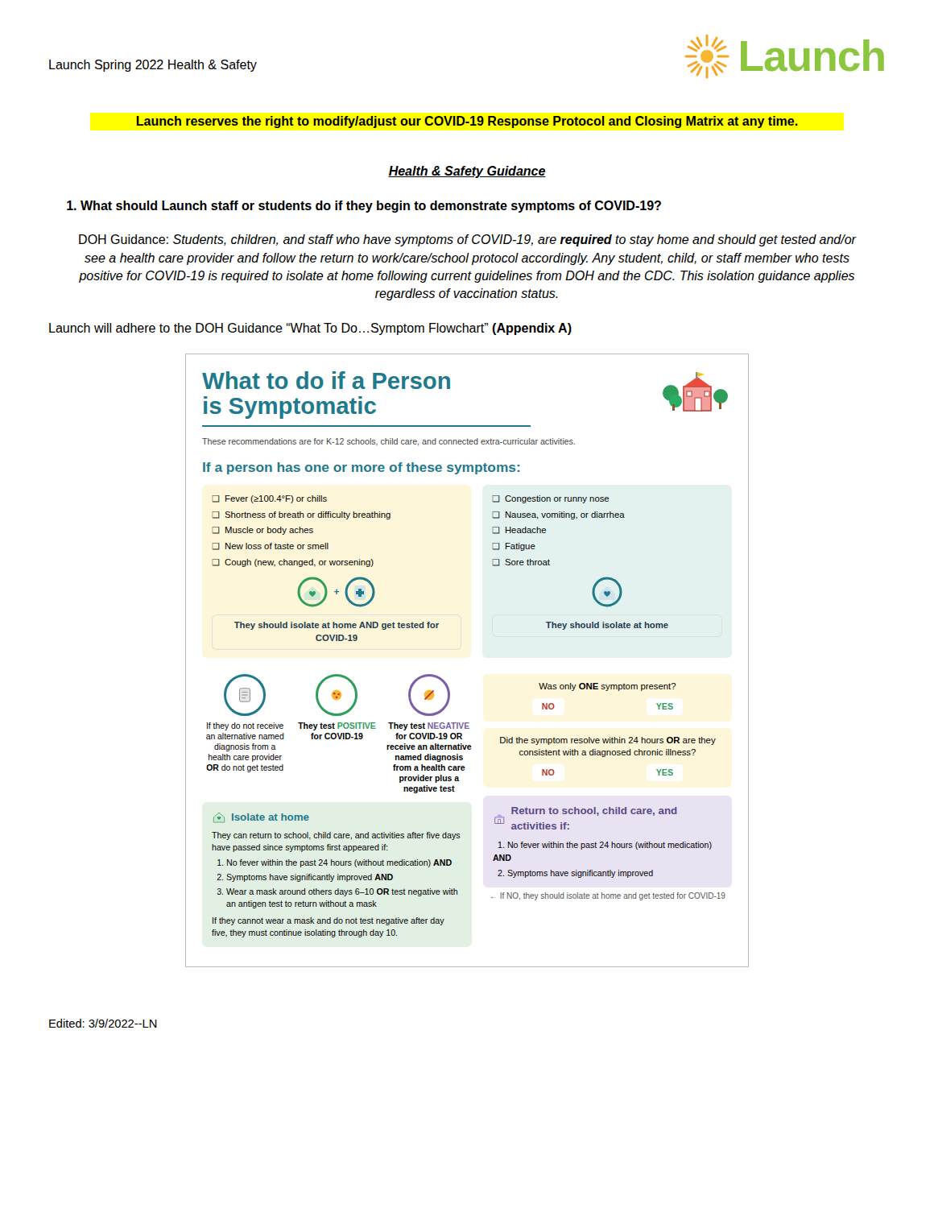Launch Spring 2022 Health & Safety
Launch
Launch reserves the right to modify/adjust our COVID-19 Response Protocol and Closing Matrix at any time.
Health & Safety Guidance
What should Launch staff or students do if they begin to demonstrate symptoms of COVID-19?
DOH Guidance: Students, children, and staff who have symptoms of COVID-19, are required to stay home and should get tested and/or see a health care provider and follow the return to work/care/school protocol accordingly. Any student, child, or staff member who tests positive for COVID-19 is required to isolate at home following current guidelines from DOH and the CDC. This isolation guidance applies regardless of vaccination status.
Launch will adhere to the DOH Guidance “What To Do…Symptom Flowchart” (Appendix A)
What to do if a Person
is Symptomatic
These recommendations are for K-12 schools, child care, and connected extra-curricular activities.
If a person has one or more of these symptoms:
Fever (≥100.4°F) or chills
Shortness of breath or difficulty breathing
Muscle or body aches
New loss of taste or smell
Cough (new, changed, or worsening)
+
They should isolate at home AND get tested for COVID-19
Congestion or runny nose
Nausea, vomiting, or diarrhea
Headache
Fatigue
Sore throat
They should isolate at home
If they do not receive an alternative named diagnosis from a health care provider OR do not get tested
They test POSITIVE for COVID-19
They test NEGATIVE for COVID-19 OR receive an alternative named diagnosis from a health care provider plus a negative test
Isolate at home
They can return to school, child care, and activities after five days have passed since symptoms first appeared if:
No fever within the past 24 hours (without medication) AND
Symptoms have significantly improved AND
Wear a mask around others days 6–10 OR test negative with an antigen test to return without a mask
If they cannot wear a mask and do not test negative after day five, they must continue isolating through day 10.
Was only ONE symptom present?
NO YES
Did the symptom resolve within 24 hours OR are they consistent with a diagnosed chronic illness?
NO YES
Return to school, child care, and activities if:
No fever within the past 24 hours (without medication)
AND
Symptoms have significantly improved
← If NO, they should isolate at home and get tested for COVID-19
Edited: 3/9/2022--LN